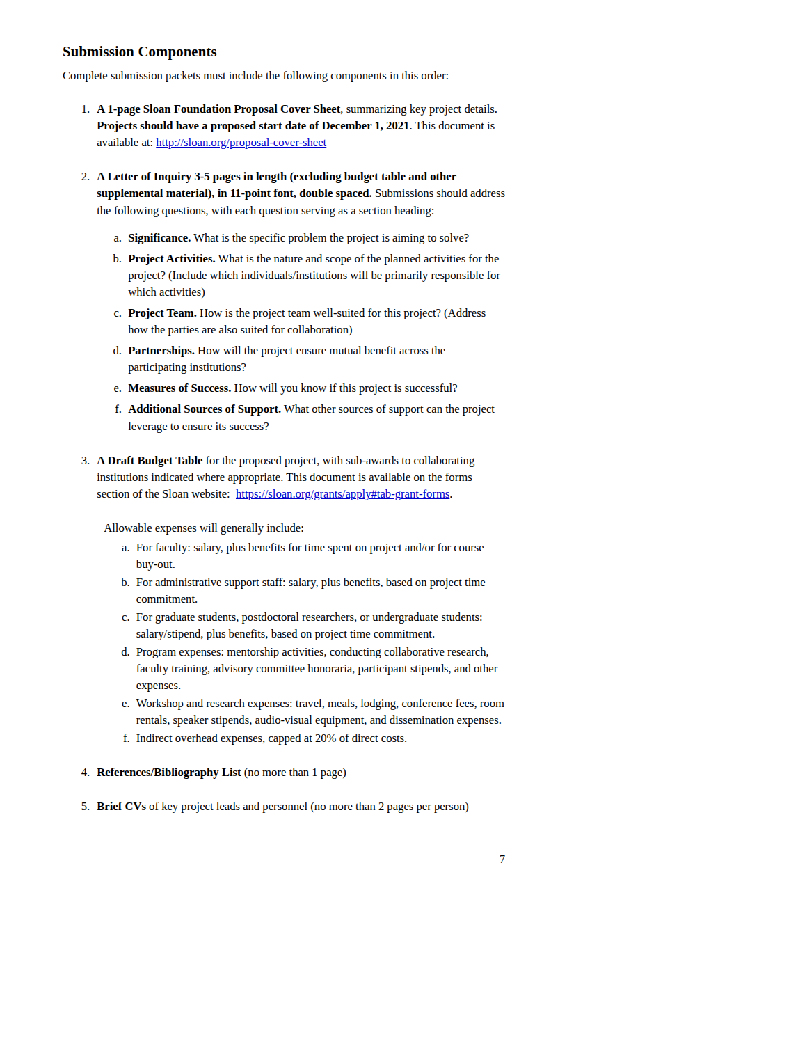Submission Components
Complete submission packets must include the following components in this order:
A 1-page Sloan Foundation Proposal Cover Sheet, summarizing key project details. Projects should have a proposed start date of December 1, 2021. This document is available at: http://sloan.org/proposal-cover-sheet
A Letter of Inquiry 3-5 pages in length (excluding budget table and other supplemental material), in 11-point font, double spaced. Submissions should address the following questions, with each question serving as a section heading:
Significance. What is the specific problem the project is aiming to solve?
Project Activities. What is the nature and scope of the planned activities for the project? (Include which individuals/institutions will be primarily responsible for which activities)
Project Team. How is the project team well-suited for this project? (Address how the parties are also suited for collaboration)
Partnerships. How will the project ensure mutual benefit across the participating institutions?
Measures of Success. How will you know if this project is successful?
Additional Sources of Support. What other sources of support can the project leverage to ensure its success?
A Draft Budget Table for the proposed project, with sub-awards to collaborating institutions indicated where appropriate. This document is available on the forms section of the Sloan website: https://sloan.org/grants/apply#tab-grant-forms.
Allowable expenses will generally include:
For faculty: salary, plus benefits for time spent on project and/or for course buy-out.
For administrative support staff: salary, plus benefits, based on project time commitment.
For graduate students, postdoctoral researchers, or undergraduate students: salary/stipend, plus benefits, based on project time commitment.
Program expenses: mentorship activities, conducting collaborative research, faculty training, advisory committee honoraria, participant stipends, and other expenses.
Workshop and research expenses: travel, meals, lodging, conference fees, room rentals, speaker stipends, audio-visual equipment, and dissemination expenses.
Indirect overhead expenses, capped at 20% of direct costs.
References/Bibliography List (no more than 1 page)
Brief CVs of key project leads and personnel (no more than 2 pages per person)
7